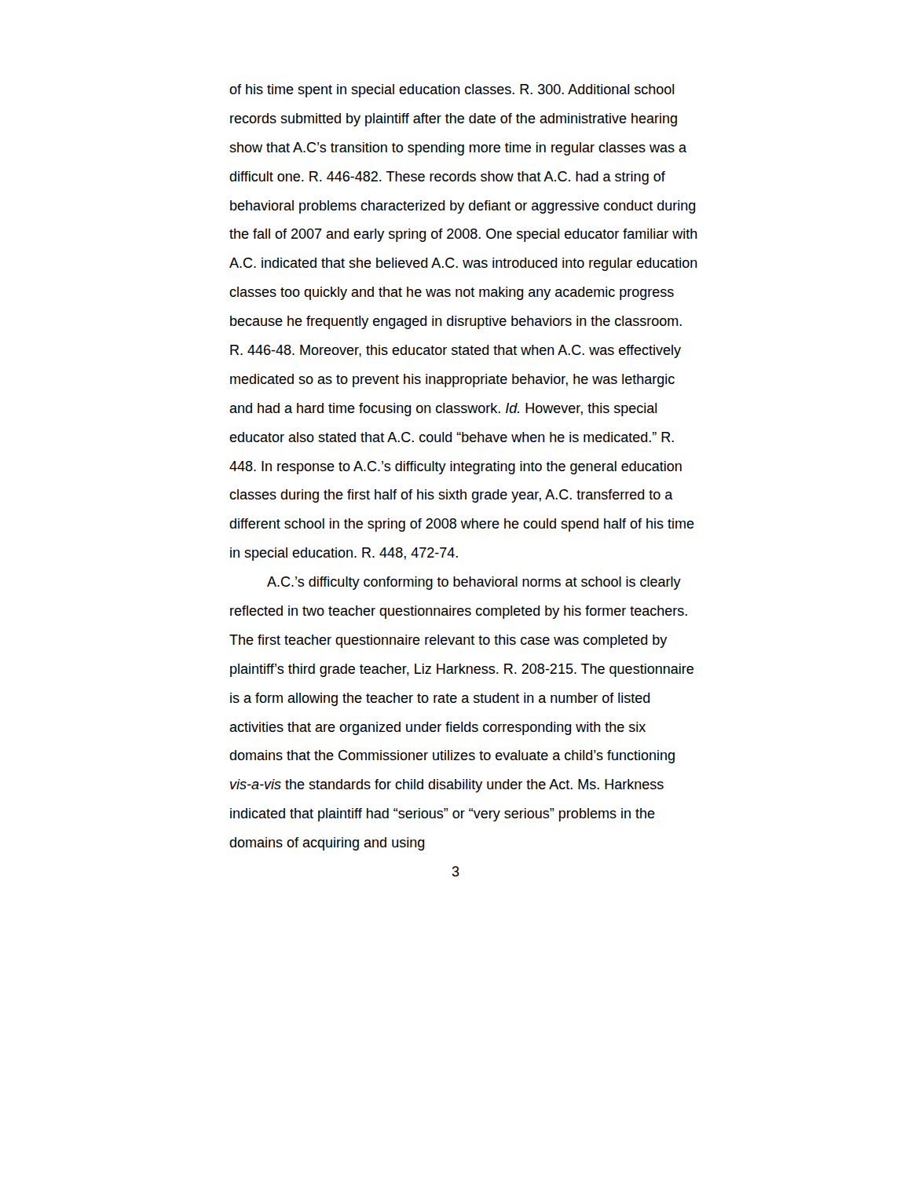of his time spent in special education classes. R. 300. Additional school records submitted by plaintiff after the date of the administrative hearing show that A.C’s transition to spending more time in regular classes was a difficult one. R. 446-482. These records show that A.C. had a string of behavioral problems characterized by defiant or aggressive conduct during the fall of 2007 and early spring of 2008. One special educator familiar with A.C. indicated that she believed A.C. was introduced into regular education classes too quickly and that he was not making any academic progress because he frequently engaged in disruptive behaviors in the classroom. R. 446-48. Moreover, this educator stated that when A.C. was effectively medicated so as to prevent his inappropriate behavior, he was lethargic and had a hard time focusing on classwork. Id. However, this special educator also stated that A.C. could “behave when he is medicated.” R. 448. In response to A.C.’s difficulty integrating into the general education classes during the first half of his sixth grade year, A.C. transferred to a different school in the spring of 2008 where he could spend half of his time in special education. R. 448, 472-74.
A.C.’s difficulty conforming to behavioral norms at school is clearly reflected in two teacher questionnaires completed by his former teachers. The first teacher questionnaire relevant to this case was completed by plaintiff’s third grade teacher, Liz Harkness. R. 208-215. The questionnaire is a form allowing the teacher to rate a student in a number of listed activities that are organized under fields corresponding with the six domains that the Commissioner utilizes to evaluate a child’s functioning vis-a-vis the standards for child disability under the Act. Ms. Harkness indicated that plaintiff had “serious” or “very serious” problems in the domains of acquiring and using
3